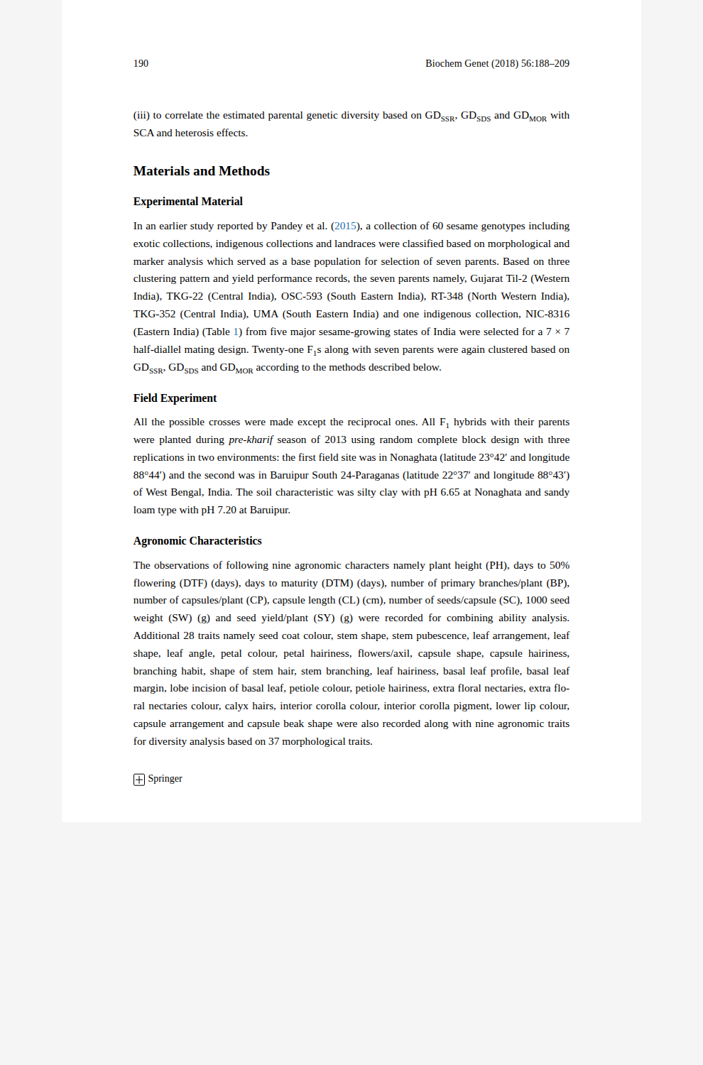190 Biochem Genet (2018) 56:188–209
(iii) to correlate the estimated parental genetic diversity based on GDSSR, GDSDS and GDMOR with SCA and heterosis effects.
Materials and Methods
Experimental Material
In an earlier study reported by Pandey et al. (2015), a collection of 60 sesame genotypes including exotic collections, indigenous collections and landraces were classified based on morphological and marker analysis which served as a base population for selection of seven parents. Based on three clustering pattern and yield performance records, the seven parents namely, Gujarat Til-2 (Western India), TKG-22 (Central India), OSC-593 (South Eastern India), RT-348 (North Western India), TKG-352 (Central India), UMA (South Eastern India) and one indigenous collection, NIC-8316 (Eastern India) (Table 1) from five major sesame-growing states of India were selected for a 7 × 7 half-diallel mating design. Twenty-one F1s along with seven parents were again clustered based on GDSSR, GDSDS and GDMOR according to the methods described below.
Field Experiment
All the possible crosses were made except the reciprocal ones. All F1 hybrids with their parents were planted during pre-kharif season of 2013 using random complete block design with three replications in two environments: the first field site was in Nonaghata (latitude 23°42′ and longitude 88°44′) and the second was in Baruipur South 24-Paraganas (latitude 22°37′ and longitude 88°43′) of West Bengal, India. The soil characteristic was silty clay with pH 6.65 at Nonaghata and sandy loam type with pH 7.20 at Baruipur.
Agronomic Characteristics
The observations of following nine agronomic characters namely plant height (PH), days to 50% flowering (DTF) (days), days to maturity (DTM) (days), number of primary branches/plant (BP), number of capsules/plant (CP), capsule length (CL) (cm), number of seeds/capsule (SC), 1000 seed weight (SW) (g) and seed yield/plant (SY) (g) were recorded for combining ability analysis. Additional 28 traits namely seed coat colour, stem shape, stem pubescence, leaf arrangement, leaf shape, leaf angle, petal colour, petal hairiness, flowers/axil, capsule shape, capsule hairiness, branching habit, shape of stem hair, stem branching, leaf hairiness, basal leaf profile, basal leaf margin, lobe incision of basal leaf, petiole colour, petiole hairiness, extra floral nectaries, extra floral nectaries colour, calyx hairs, interior corolla colour, interior corolla pigment, lower lip colour, capsule arrangement and capsule beak shape were also recorded along with nine agronomic traits for diversity analysis based on 37 morphological traits.
Springer